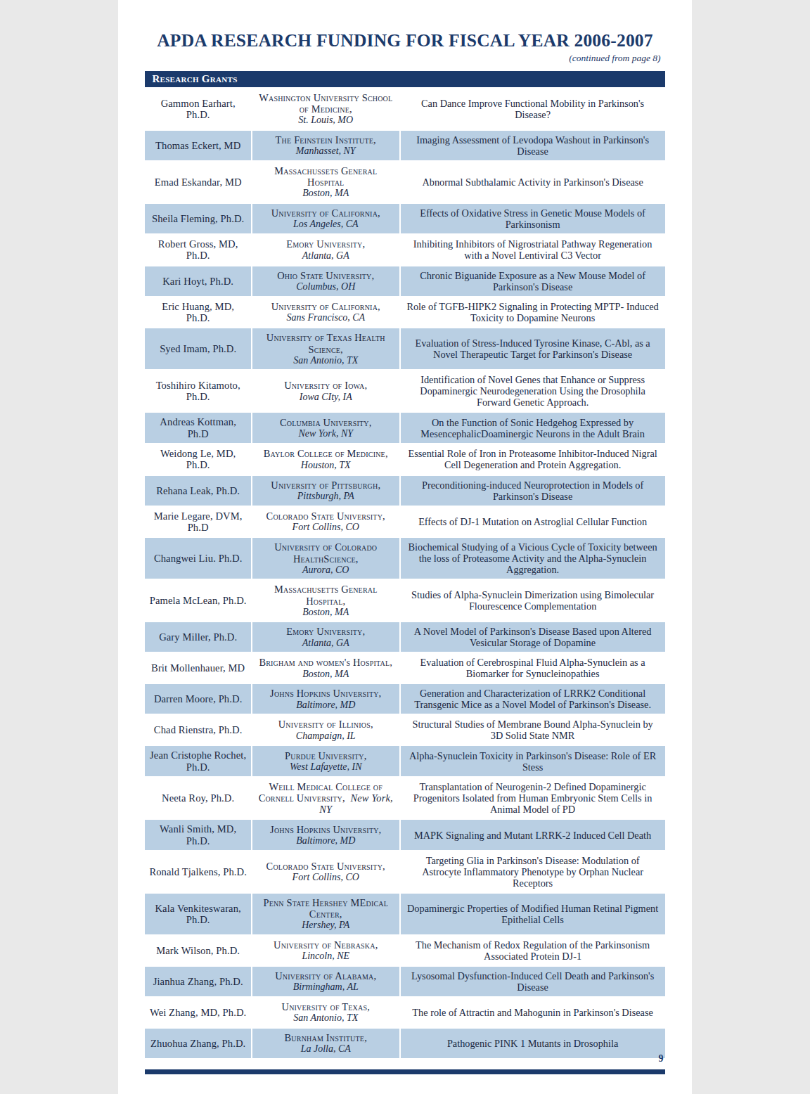APDA Research Funding for Fiscal Year 2006-2007
(continued from page 8)
Research Grants
| Gammon Earhart, Ph.D. | Washington University School of Medicine, St. Louis, MO | Can Dance Improve Functional Mobility in Parkinson's Disease? |
| Thomas Eckert, MD | The Feinstein Institute, Manhasset, NY | Imaging Assessment of Levodopa Washout in Parkinson's Disease |
| Emad Eskandar, MD | Massachussets General Hospital Boston, MA | Abnormal Subthalamic Activity in Parkinson's Disease |
| Sheila Fleming, Ph.D. | University of California, Los Angeles, CA | Effects of Oxidative Stress in Genetic Mouse Models of Parkinsonism |
| Robert Gross, MD, Ph.D. | Emory University, Atlanta, GA | Inhibiting Inhibitors of Nigrostriatal Pathway Regeneration with a Novel Lentiviral C3 Vector |
| Kari Hoyt, Ph.D. | Ohio State University, Columbus, OH | Chronic Biguanide Exposure as a New Mouse Model of Parkinson's Disease |
| Eric Huang, MD, Ph.D. | University of California, Sans Francisco, CA | Role of TGFB-HIPK2 Signaling in Protecting MPTP- Induced Toxicity to Dopamine Neurons |
| Syed Imam, Ph.D. | University of Texas Health Science, San Antonio, TX | Evaluation of Stress-Induced Tyrosine Kinase, C-Abl, as a Novel Therapeutic Target for Parkinson's Disease |
| Toshihiro Kitamoto, Ph.D. | University of Iowa, Iowa CIty, IA | Identification of Novel Genes that Enhance or Suppress Dopaminergic Neurodegeneration Using the Drosophila Forward Genetic Approach. |
| Andreas Kottman, Ph.D | Columbia University, New York, NY | On the Function of Sonic Hedgehog Expressed by MesencephalicDoaminergic Neurons in the Adult Brain |
| Weidong Le, MD, Ph.D. | Baylor College of Medicine, Houston, TX | Essential Role of Iron in Proteasome Inhibitor-Induced Nigral Cell Degeneration and Protein Aggregation. |
| Rehana Leak, Ph.D. | University of Pittsburgh, Pittsburgh, PA | Preconditioning-induced Neuroprotection in Models of Parkinson's Disease |
| Marie Legare, DVM, Ph.D | Colorado State University, Fort Collins, CO | Effects of DJ-1 Mutation on Astroglial Cellular Function |
| Changwei Liu. Ph.D. | University of Colorado HealthScience, Aurora, CO | Biochemical Studying of a Vicious Cycle of Toxicity between the loss of Proteasome Activity and the Alpha-Synuclein Aggregation. |
| Pamela McLean, Ph.D. | Massachusetts General Hospital, Boston, MA | Studies of Alpha-Synuclein Dimerization using Bimolecular Flourescence Complementation |
| Gary Miller, Ph.D. | Emory University, Atlanta, GA | A Novel Model of Parkinson's Disease Based upon Altered Vesicular Storage of Dopamine |
| Brit Mollenhauer, MD | Brigham and women's Hospital, Boston, MA | Evaluation of Cerebrospinal Fluid Alpha-Synuclein as a Biomarker for Synucleinopathies |
| Darren Moore, Ph.D. | Johns Hopkins University, Baltimore, MD | Generation and Characterization of LRRK2 Conditional Transgenic Mice as a Novel Model of Parkinson's Disease. |
| Chad Rienstra, Ph.D. | University of Illinios, Champaign, IL | Structural Studies of Membrane Bound Alpha-Synuclein by 3D Solid State NMR |
| Jean Cristophe Rochet, Ph.D. | Purdue University, West Lafayette, IN | Alpha-Synuclein Toxicity in Parkinson's Disease: Role of ER Stess |
| Neeta Roy, Ph.D. | Weill Medical College of Cornell University, New York, NY | Transplantation of Neurogenin-2 Defined Dopaminergic Progenitors Isolated from Human Embryonic Stem Cells in Animal Model of PD |
| Wanli Smith, MD, Ph.D. | Johns Hopkins University, Baltimore, MD | MAPK Signaling and Mutant LRRK-2 Induced Cell Death |
| Ronald Tjalkens, Ph.D. | Colorado State University, Fort Collins, CO | Targeting Glia in Parkinson's Disease: Modulation of Astrocyte Inflammatory Phenotype by Orphan Nuclear Receptors |
| Kala Venkiteswaran, Ph.D. | Penn State Hershey MEdical Center, Hershey, PA | Dopaminergic Properties of Modified Human Retinal Pigment Epithelial Cells |
| Mark Wilson, Ph.D. | University of Nebraska, Lincoln, NE | The Mechanism of Redox Regulation of the Parkinsonism Associated Protein DJ-1 |
| Jianhua Zhang, Ph.D. | University of Alabama, Birmingham, AL | Lysosomal Dysfunction-Induced Cell Death and Parkinson's Disease |
| Wei Zhang, MD, Ph.D. | University of Texas, San Antonio, TX | The role of Attractin and Mahogunin in Parkinson's Disease |
| Zhuohua Zhang, Ph.D. | Burnham Institute, La Jolla, CA | Pathogenic PINK 1 Mutants in Drosophila |
9